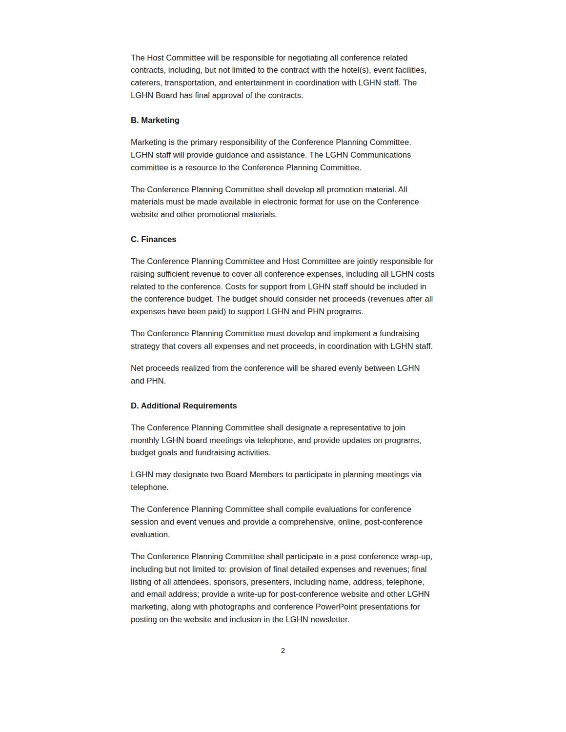The Host Committee will be responsible for negotiating all conference related contracts, including, but not limited to the contract with the hotel(s), event facilities, caterers, transportation, and entertainment in coordination with LGHN staff. The LGHN Board has final approval of the contracts.
B. Marketing
Marketing is the primary responsibility of the Conference Planning Committee. LGHN staff will provide guidance and assistance. The LGHN Communications committee is a resource to the Conference Planning Committee.
The Conference Planning Committee shall develop all promotion material. All materials must be made available in electronic format for use on the Conference website and other promotional materials.
C. Finances
The Conference Planning Committee and Host Committee are jointly responsible for raising sufficient revenue to cover all conference expenses, including all LGHN costs related to the conference. Costs for support from LGHN staff should be included in the conference budget. The budget should consider net proceeds (revenues after all expenses have been paid) to support LGHN and PHN programs.
The Conference Planning Committee must develop and implement a fundraising strategy that covers all expenses and net proceeds, in coordination with LGHN staff.
Net proceeds realized from the conference will be shared evenly between LGHN and PHN.
D. Additional Requirements
The Conference Planning Committee shall designate a representative to join monthly LGHN board meetings via telephone, and provide updates on programs, budget goals and fundraising activities.
LGHN may designate two Board Members to participate in planning meetings via telephone.
The Conference Planning Committee shall compile evaluations for conference session and event venues and provide a comprehensive, online, post-conference evaluation.
The Conference Planning Committee shall participate in a post conference wrap-up, including but not limited to: provision of final detailed expenses and revenues; final listing of all attendees, sponsors, presenters, including name, address, telephone, and email address; provide a write-up for post-conference website and other LGHN marketing, along with photographs and conference PowerPoint presentations for posting on the website and inclusion in the LGHN newsletter.
2